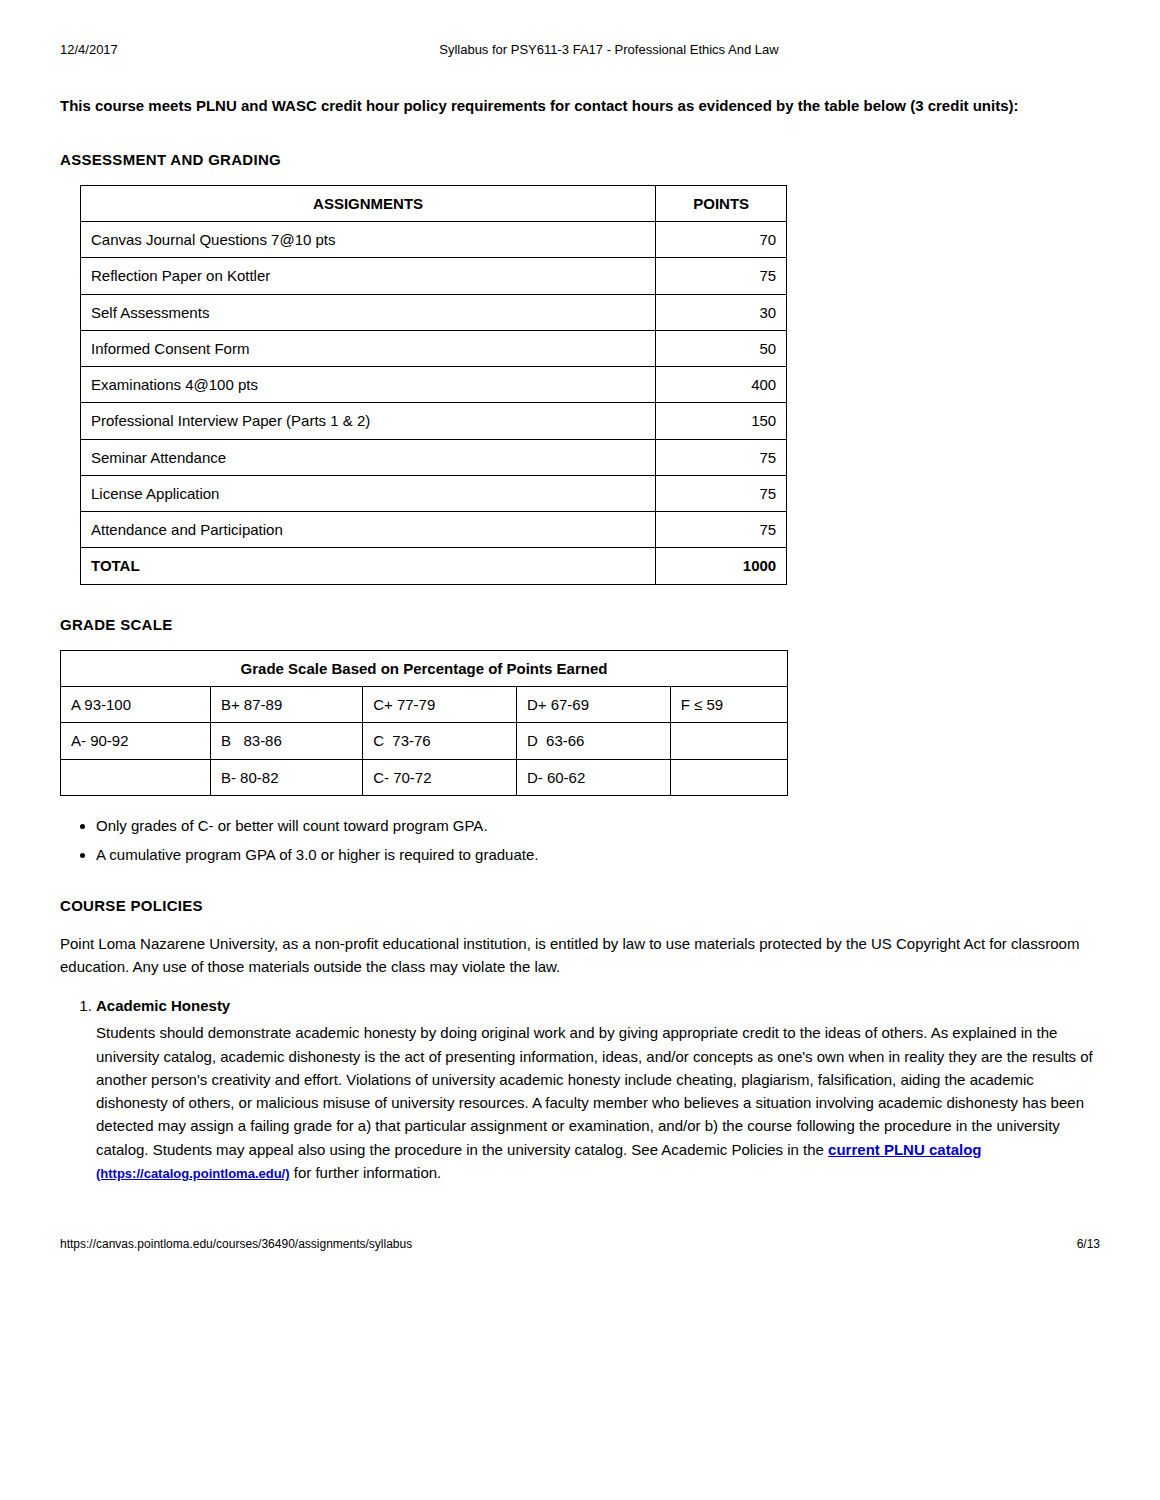12/4/2017 Syllabus for PSY611-3 FA17 - Professional Ethics And Law
This course meets PLNU and WASC credit hour policy requirements for contact hours as evidenced by the table below (3 credit units):
ASSESSMENT AND GRADING
| ASSIGNMENTS | POINTS |
| --- | --- |
| Canvas Journal Questions 7@10 pts | 70 |
| Reflection Paper on Kottler | 75 |
| Self Assessments | 30 |
| Informed Consent Form | 50 |
| Examinations 4@100 pts | 400 |
| Professional Interview Paper (Parts 1 & 2) | 150 |
| Seminar Attendance | 75 |
| License Application | 75 |
| Attendance and Participation | 75 |
| TOTAL | 1000 |
GRADE SCALE
| Grade Scale Based on Percentage of Points Earned |
| --- |
| A 93-100 | B+ 87-89 | C+ 77-79 | D+ 67-69 | F ≤ 59 |
| A- 90-92 | B 83-86 | C 73-76 | D 63-66 | |
| | B- 80-82 | C- 70-72 | D- 60-62 | |
Only grades of C- or better will count toward program GPA.
A cumulative program GPA of 3.0 or higher is required to graduate.
COURSE POLICIES
Point Loma Nazarene University, as a non-profit educational institution, is entitled by law to use materials protected by the US Copyright Act for classroom education. Any use of those materials outside the class may violate the law.
Academic Honesty
Students should demonstrate academic honesty by doing original work and by giving appropriate credit to the ideas of others. As explained in the university catalog, academic dishonesty is the act of presenting information, ideas, and/or concepts as one's own when in reality they are the results of another person's creativity and effort. Violations of university academic honesty include cheating, plagiarism, falsification, aiding the academic dishonesty of others, or malicious misuse of university resources. A faculty member who believes a situation involving academic dishonesty has been detected may assign a failing grade for a) that particular assignment or examination, and/or b) the course following the procedure in the university catalog. Students may appeal also using the procedure in the university catalog. See Academic Policies in the current PLNU catalog (https://catalog.pointloma.edu/) for further information.
https://canvas.pointloma.edu/courses/36490/assignments/syllabus 6/13